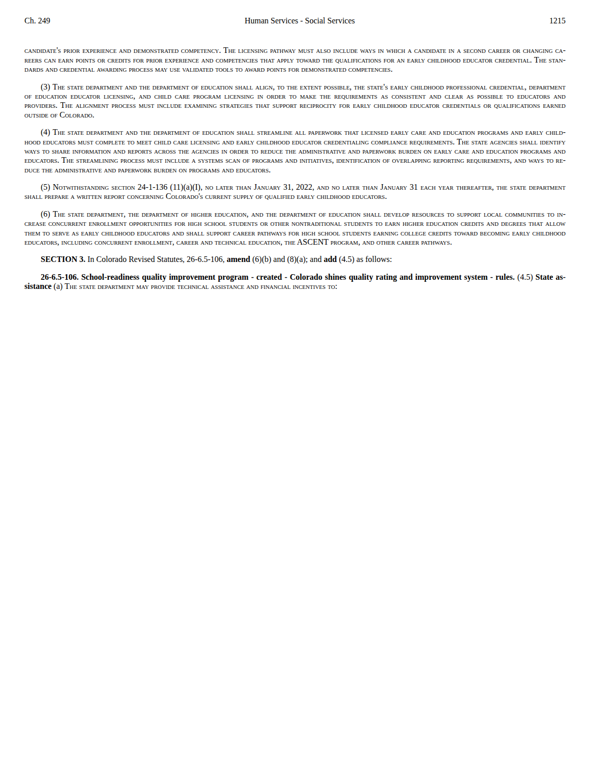Ch. 249 Human Services - Social Services 1215
candidate's prior experience and demonstrated competency. The licensing pathway must also include ways in which a candidate in a second career or changing careers can earn points or credits for prior experience and competencies that apply toward the qualifications for an early childhood educator credential. The standards and credential awarding process may use validated tools to award points for demonstrated competencies.
(3) The state department and the department of education shall align, to the extent possible, the state's early childhood professional credential, department of education educator licensing, and child care program licensing in order to make the requirements as consistent and clear as possible to educators and providers. The alignment process must include examining strategies that support reciprocity for early childhood educator credentials or qualifications earned outside of Colorado.
(4) The state department and the department of education shall streamline all paperwork that licensed early care and education programs and early childhood educators must complete to meet child care licensing and early childhood educator credentialing compliance requirements. The state agencies shall identify ways to share information and reports across the agencies in order to reduce the administrative and paperwork burden on early care and education programs and educators. The streamlining process must include a systems scan of programs and initiatives, identification of overlapping reporting requirements, and ways to reduce the administrative and paperwork burden on programs and educators.
(5) Notwithstanding section 24-1-136 (11)(a)(I), no later than January 31, 2022, and no later than January 31 each year thereafter, the state department shall prepare a written report concerning Colorado's current supply of qualified early childhood educators.
(6) The state department, the department of higher education, and the department of education shall develop resources to support local communities to increase concurrent enrollment opportunities for high school students or other nontraditional students to earn higher education credits and degrees that allow them to serve as early childhood educators and shall support career pathways for high school students earning college credits toward becoming early childhood educators, including concurrent enrollment, career and technical education, the ASCENT program, and other career pathways.
SECTION 3. In Colorado Revised Statutes, 26-6.5-106, amend (6)(b) and (8)(a); and add (4.5) as follows:
26-6.5-106. School-readiness quality improvement program - created - Colorado shines quality rating and improvement system - rules. (4.5) State assistance (a) The state department may provide technical assistance and financial incentives to: